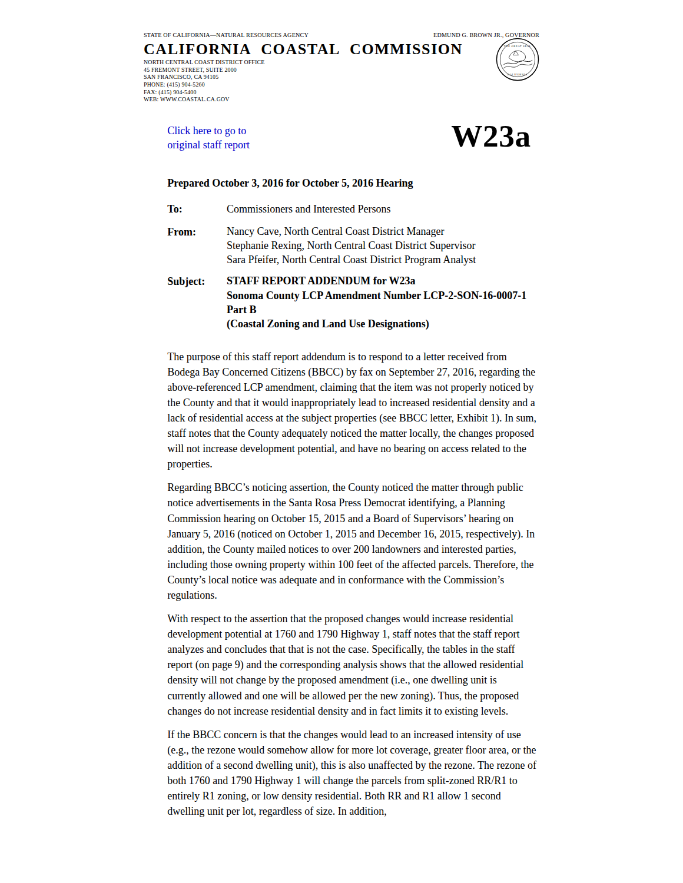State of California—Natural Resources Agency
Edmund G. Brown Jr., Governor
THE GREAT SEAL CALIFORNIA
CALIFORNIA COASTAL COMMISSION
North Central Coast District Office
45 Fremont Street, Suite 2000
San Francisco, CA 94105
Phone: (415) 904-5260
Fax: (415) 904-5400
Web: www.coastal.ca.gov
Click here to go to
original staff report
W23a
Prepared October 3, 2016 for October 5, 2016 Hearing
| To: | Commissioners and Interested Persons |
| From: | Nancy Cave, North Central Coast District Manager Stephanie Rexing, North Central Coast District Supervisor Sara Pfeifer, North Central Coast District Program Analyst |
| Subject: | STAFF REPORT ADDENDUM for W23a Sonoma County LCP Amendment Number LCP-2-SON-16-0007-1 Part B (Coastal Zoning and Land Use Designations) |
The purpose of this staff report addendum is to respond to a letter received from Bodega Bay Concerned Citizens (BBCC) by fax on September 27, 2016, regarding the above-referenced LCP amendment, claiming that the item was not properly noticed by the County and that it would inappropriately lead to increased residential density and a lack of residential access at the subject properties (see BBCC letter, Exhibit 1). In sum, staff notes that the County adequately noticed the matter locally, the changes proposed will not increase development potential, and have no bearing on access related to the properties.
Regarding BBCC’s noticing assertion, the County noticed the matter through public notice advertisements in the Santa Rosa Press Democrat identifying, a Planning Commission hearing on October 15, 2015 and a Board of Supervisors’ hearing on January 5, 2016 (noticed on October 1, 2015 and December 16, 2015, respectively). In addition, the County mailed notices to over 200 landowners and interested parties, including those owning property within 100 feet of the affected parcels. Therefore, the County’s local notice was adequate and in conformance with the Commission’s regulations.
With respect to the assertion that the proposed changes would increase residential development potential at 1760 and 1790 Highway 1, staff notes that the staff report analyzes and concludes that that is not the case. Specifically, the tables in the staff report (on page 9) and the corresponding analysis shows that the allowed residential density will not change by the proposed amendment (i.e., one dwelling unit is currently allowed and one will be allowed per the new zoning). Thus, the proposed changes do not increase residential density and in fact limits it to existing levels.
If the BBCC concern is that the changes would lead to an increased intensity of use (e.g., the rezone would somehow allow for more lot coverage, greater floor area, or the addition of a second dwelling unit), this is also unaffected by the rezone. The rezone of both 1760 and 1790 Highway 1 will change the parcels from split-zoned RR/R1 to entirely R1 zoning, or low density residential. Both RR and R1 allow 1 second dwelling unit per lot, regardless of size. In addition,